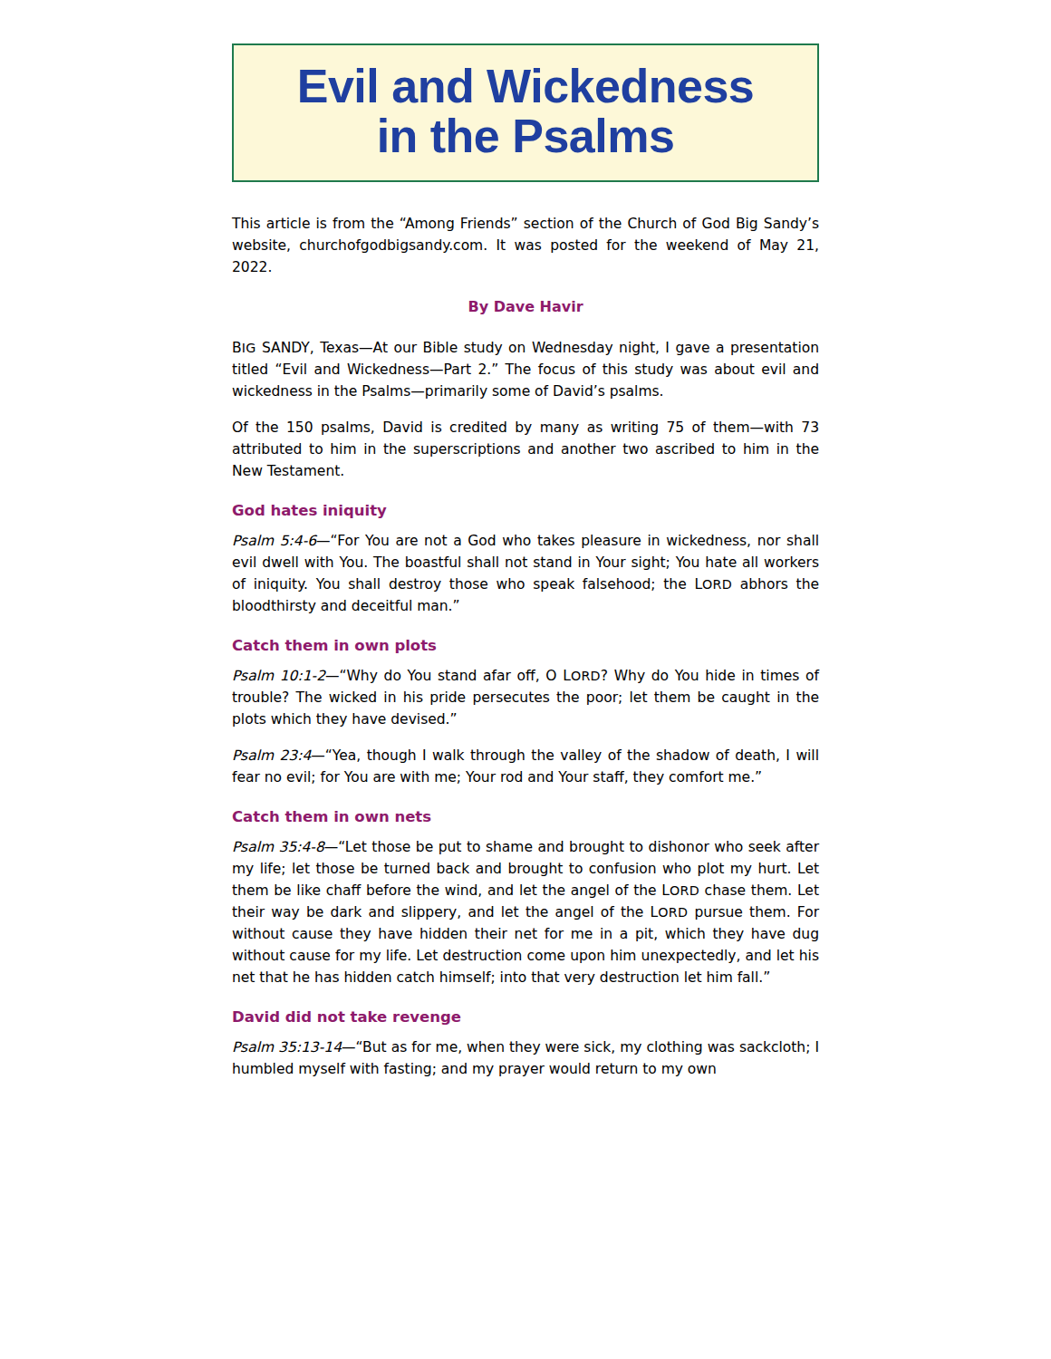Evil and Wickedness
in the Psalms
This article is from the “Among Friends” section of the Church of God Big Sandy’s website, churchofgodbigsandy.com. It was posted for the weekend of May 21, 2022.
By Dave Havir
BIG SANDY, Texas—At our Bible study on Wednesday night, I gave a presentation titled “Evil and Wickedness—Part 2.” The focus of this study was about evil and wickedness in the Psalms—primarily some of David’s psalms.
Of the 150 psalms, David is credited by many as writing 75 of them—with 73 attributed to him in the superscriptions and another two ascribed to him in the New Testament.
God hates iniquity
Psalm 5:4-6—“For You are not a God who takes pleasure in wickedness, nor shall evil dwell with You. The boastful shall not stand in Your sight; You hate all workers of iniquity. You shall destroy those who speak falsehood; the LORD abhors the bloodthirsty and deceitful man.”
Catch them in own plots
Psalm 10:1-2—“Why do You stand afar off, O LORD? Why do You hide in times of trouble? The wicked in his pride persecutes the poor; let them be caught in the plots which they have devised.”
Psalm 23:4—“Yea, though I walk through the valley of the shadow of death, I will fear no evil; for You are with me; Your rod and Your staff, they comfort me.”
Catch them in own nets
Psalm 35:4-8—“Let those be put to shame and brought to dishonor who seek after my life; let those be turned back and brought to confusion who plot my hurt. Let them be like chaff before the wind, and let the angel of the LORD chase them. Let their way be dark and slippery, and let the angel of the LORD pursue them. For without cause they have hidden their net for me in a pit, which they have dug without cause for my life. Let destruction come upon him unexpectedly, and let his net that he has hidden catch himself; into that very destruction let him fall.”
David did not take revenge
Psalm 35:13-14—“But as for me, when they were sick, my clothing was sackcloth; I humbled myself with fasting; and my prayer would return to my own